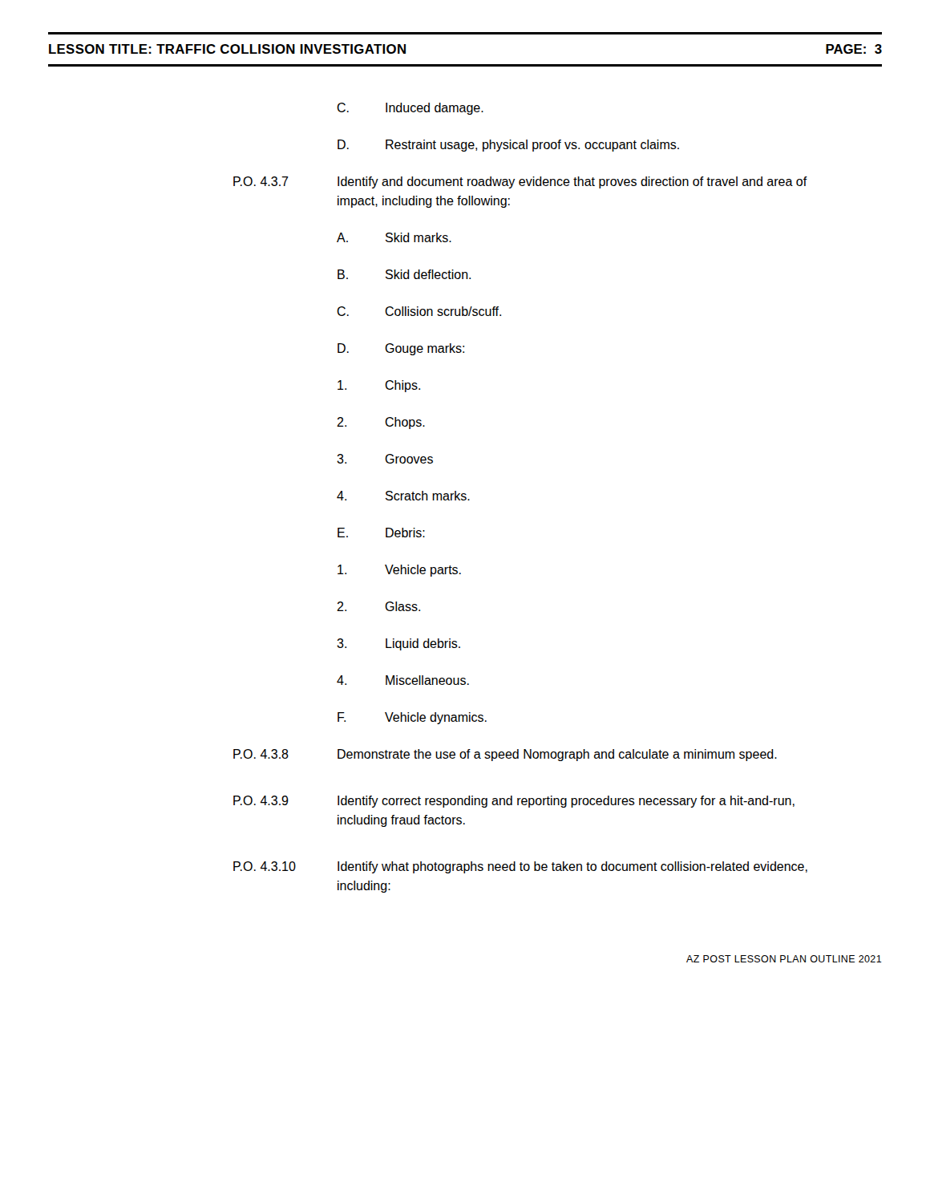LESSON TITLE: TRAFFIC COLLISION INVESTIGATION PAGE: 3
C. Induced damage.
D. Restraint usage, physical proof vs. occupant claims.
P.O. 4.3.7 Identify and document roadway evidence that proves direction of travel and area of impact, including the following:
A. Skid marks.
B. Skid deflection.
C. Collision scrub/scuff.
D. Gouge marks:
1. Chips.
2. Chops.
3. Grooves
4. Scratch marks.
E. Debris:
1. Vehicle parts.
2. Glass.
3. Liquid debris.
4. Miscellaneous.
F. Vehicle dynamics.
P.O. 4.3.8 Demonstrate the use of a speed Nomograph and calculate a minimum speed.
P.O. 4.3.9 Identify correct responding and reporting procedures necessary for a hit-and-run, including fraud factors.
P.O. 4.3.10 Identify what photographs need to be taken to document collision-related evidence, including:
AZ POST LESSON PLAN OUTLINE 2021